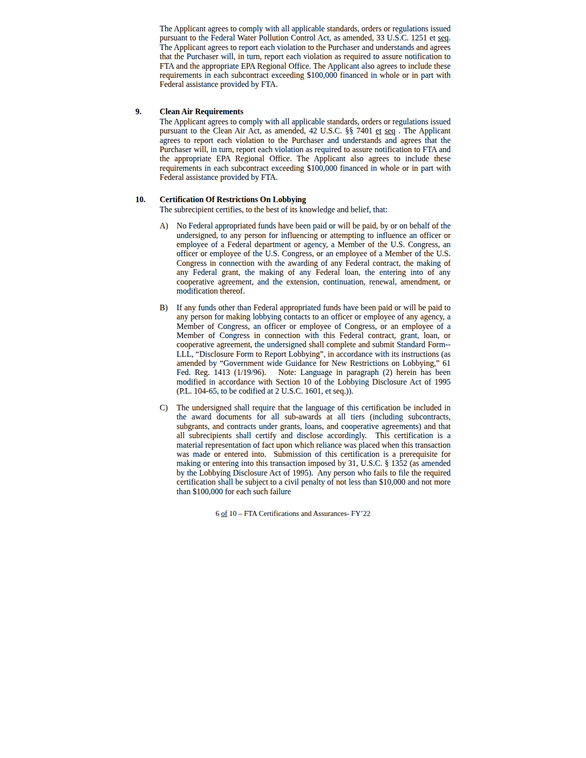The Applicant agrees to comply with all applicable standards, orders or regulations issued pursuant to the Federal Water Pollution Control Act, as amended, 33 U.S.C. 1251 et seq. The Applicant agrees to report each violation to the Purchaser and understands and agrees that the Purchaser will, in turn, report each violation as required to assure notification to FTA and the appropriate EPA Regional Office. The Applicant also agrees to include these requirements in each subcontract exceeding $100,000 financed in whole or in part with Federal assistance provided by FTA.
9. Clean Air Requirements
The Applicant agrees to comply with all applicable standards, orders or regulations issued pursuant to the Clean Air Act, as amended, 42 U.S.C. §§ 7401 et seq . The Applicant agrees to report each violation to the Purchaser and understands and agrees that the Purchaser will, in turn, report each violation as required to assure notification to FTA and the appropriate EPA Regional Office. The Applicant also agrees to include these requirements in each subcontract exceeding $100,000 financed in whole or in part with Federal assistance provided by FTA.
10. Certification Of Restrictions On Lobbying
The subrecipient certifies, to the best of its knowledge and belief, that:
A) No Federal appropriated funds have been paid or will be paid, by or on behalf of the undersigned, to any person for influencing or attempting to influence an officer or employee of a Federal department or agency, a Member of the U.S. Congress, an officer or employee of the U.S. Congress, or an employee of a Member of the U.S. Congress in connection with the awarding of any Federal contract, the making of any Federal grant, the making of any Federal loan, the entering into of any cooperative agreement, and the extension, continuation, renewal, amendment, or modification thereof.
B) If any funds other than Federal appropriated funds have been paid or will be paid to any person for making lobbying contacts to an officer or employee of any agency, a Member of Congress, an officer or employee of Congress, or an employee of a Member of Congress in connection with this Federal contract, grant, loan, or cooperative agreement, the undersigned shall complete and submit Standard Form--LLL, “Disclosure Form to Report Lobbying”, in accordance with its instructions (as amended by “Government wide Guidance for New Restrictions on Lobbying,” 61 Fed. Reg. 1413 (1/19/96). Note: Language in paragraph (2) herein has been modified in accordance with Section 10 of the Lobbying Disclosure Act of 1995 (P.L. 104-65, to be codified at 2 U.S.C. 1601, et seq.)).
C) The undersigned shall require that the language of this certification be included in the award documents for all sub-awards at all tiers (including subcontracts, subgrants, and contracts under grants, loans, and cooperative agreements) and that all subrecipients shall certify and disclose accordingly. This certification is a material representation of fact upon which reliance was placed when this transaction was made or entered into. Submission of this certification is a prerequisite for making or entering into this transaction imposed by 31, U.S.C. § 1352 (as amended by the Lobbying Disclosure Act of 1995). Any person who fails to file the required certification shall be subject to a civil penalty of not less than $10,000 and not more than $100,000 for each such failure
6 of 10 – FTA Certifications and Assurances- FY’22